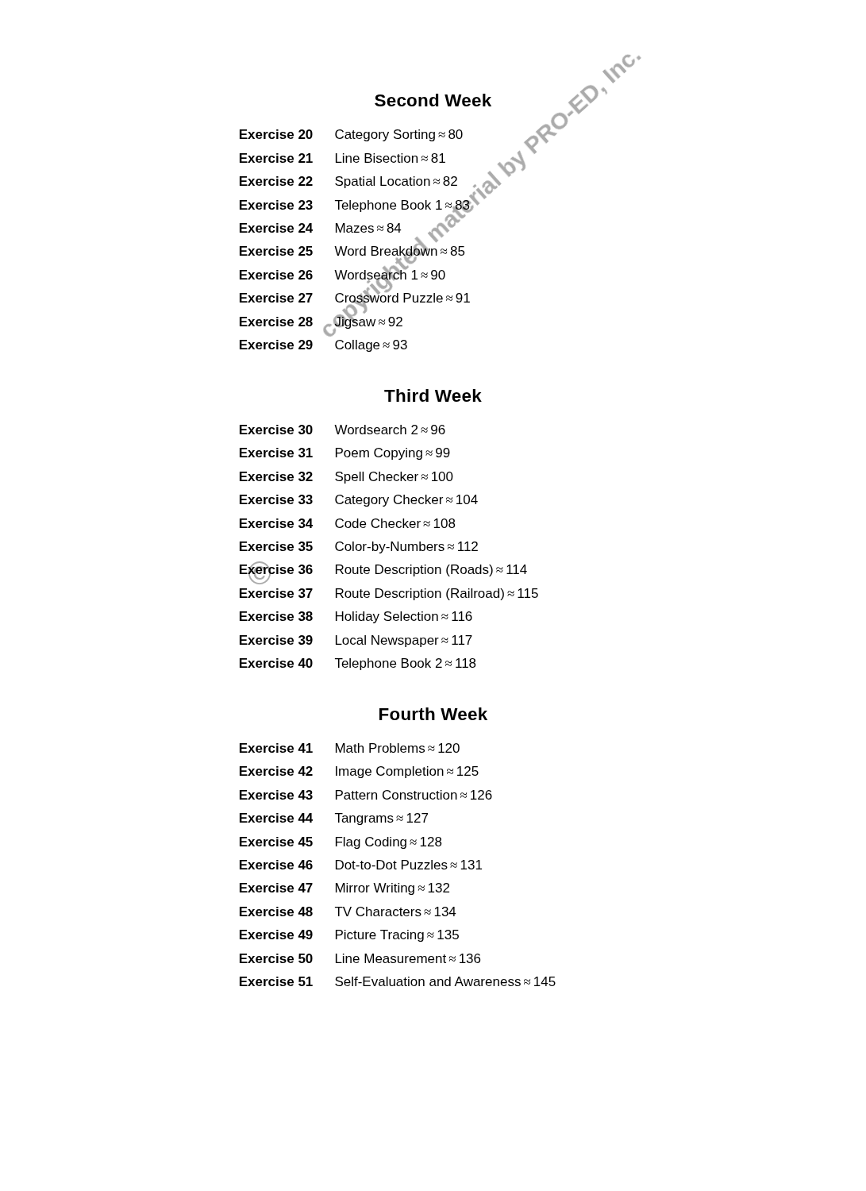copyrighted material by PRO-ED, Inc. ©
Second Week
Exercise 20 Category Sorting≈80
Exercise 21 Line Bisection≈81
Exercise 22 Spatial Location≈82
Exercise 23 Telephone Book 1≈83
Exercise 24 Mazes≈84
Exercise 25 Word Breakdown≈85
Exercise 26 Wordsearch 1≈90
Exercise 27 Crossword Puzzle≈91
Exercise 28 Jigsaw≈92
Exercise 29 Collage≈93
Third Week
Exercise 30 Wordsearch 2≈96
Exercise 31 Poem Copying≈99
Exercise 32 Spell Checker≈100
Exercise 33 Category Checker≈104
Exercise 34 Code Checker≈108
Exercise 35 Color-by-Numbers≈112
Exercise 36 Route Description (Roads)≈114
Exercise 37 Route Description (Railroad)≈115
Exercise 38 Holiday Selection≈116
Exercise 39 Local Newspaper≈117
Exercise 40 Telephone Book 2≈118
Fourth Week
Exercise 41 Math Problems≈120
Exercise 42 Image Completion≈125
Exercise 43 Pattern Construction≈126
Exercise 44 Tangrams≈127
Exercise 45 Flag Coding≈128
Exercise 46 Dot-to-Dot Puzzles≈131
Exercise 47 Mirror Writing≈132
Exercise 48 TV Characters≈134
Exercise 49 Picture Tracing≈135
Exercise 50 Line Measurement≈136
Exercise 51 Self-Evaluation and Awareness≈145